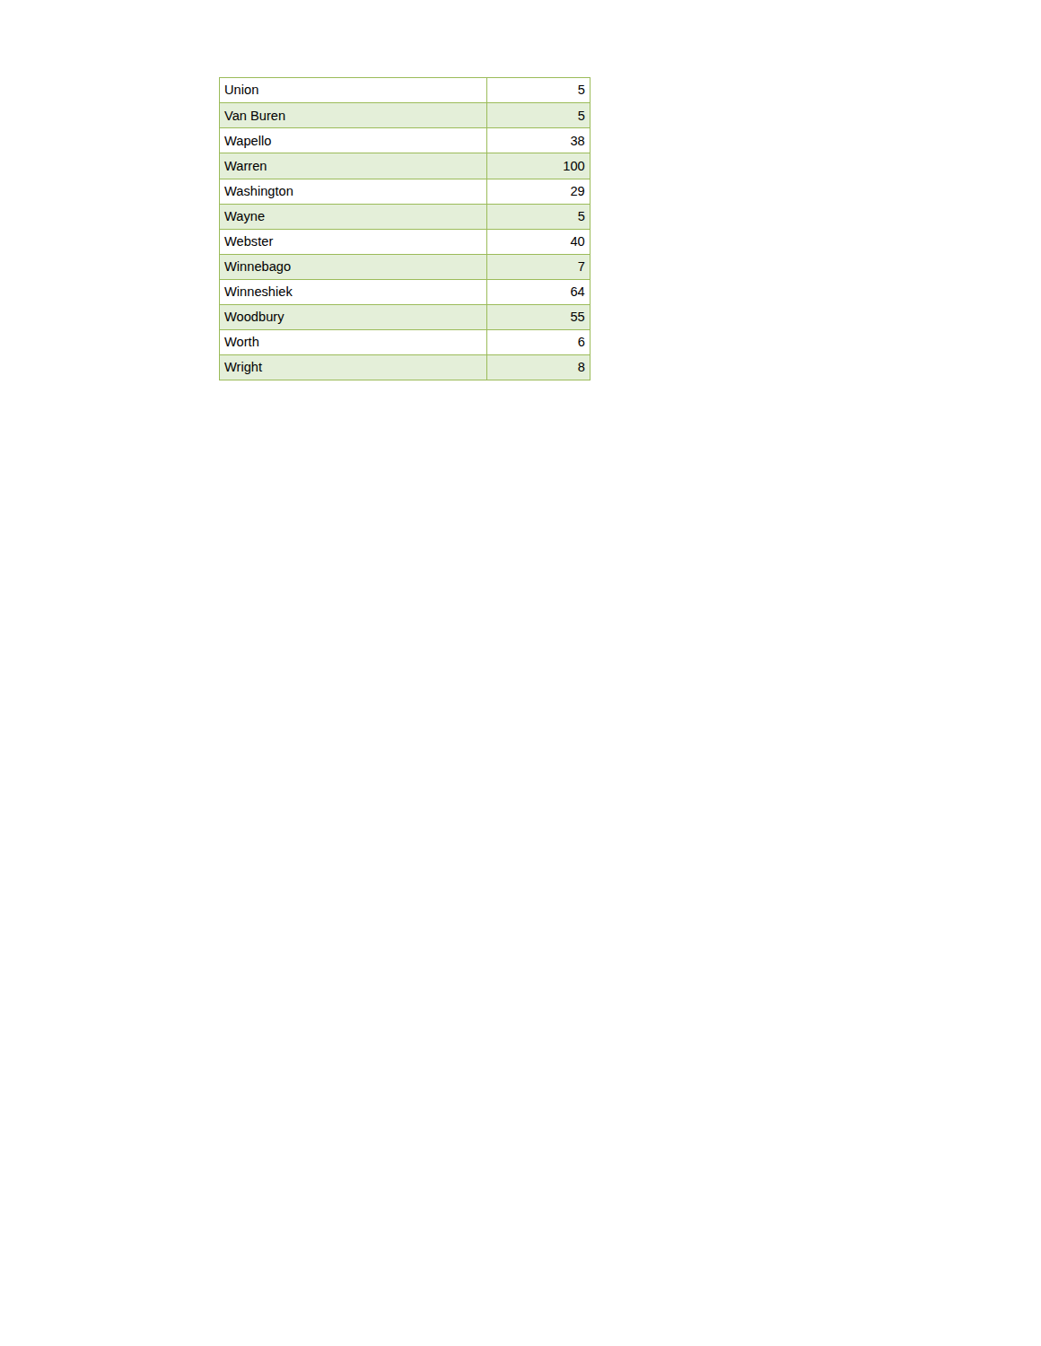| Union | 5 |
| Van Buren | 5 |
| Wapello | 38 |
| Warren | 100 |
| Washington | 29 |
| Wayne | 5 |
| Webster | 40 |
| Winnebago | 7 |
| Winneshiek | 64 |
| Woodbury | 55 |
| Worth | 6 |
| Wright | 8 |